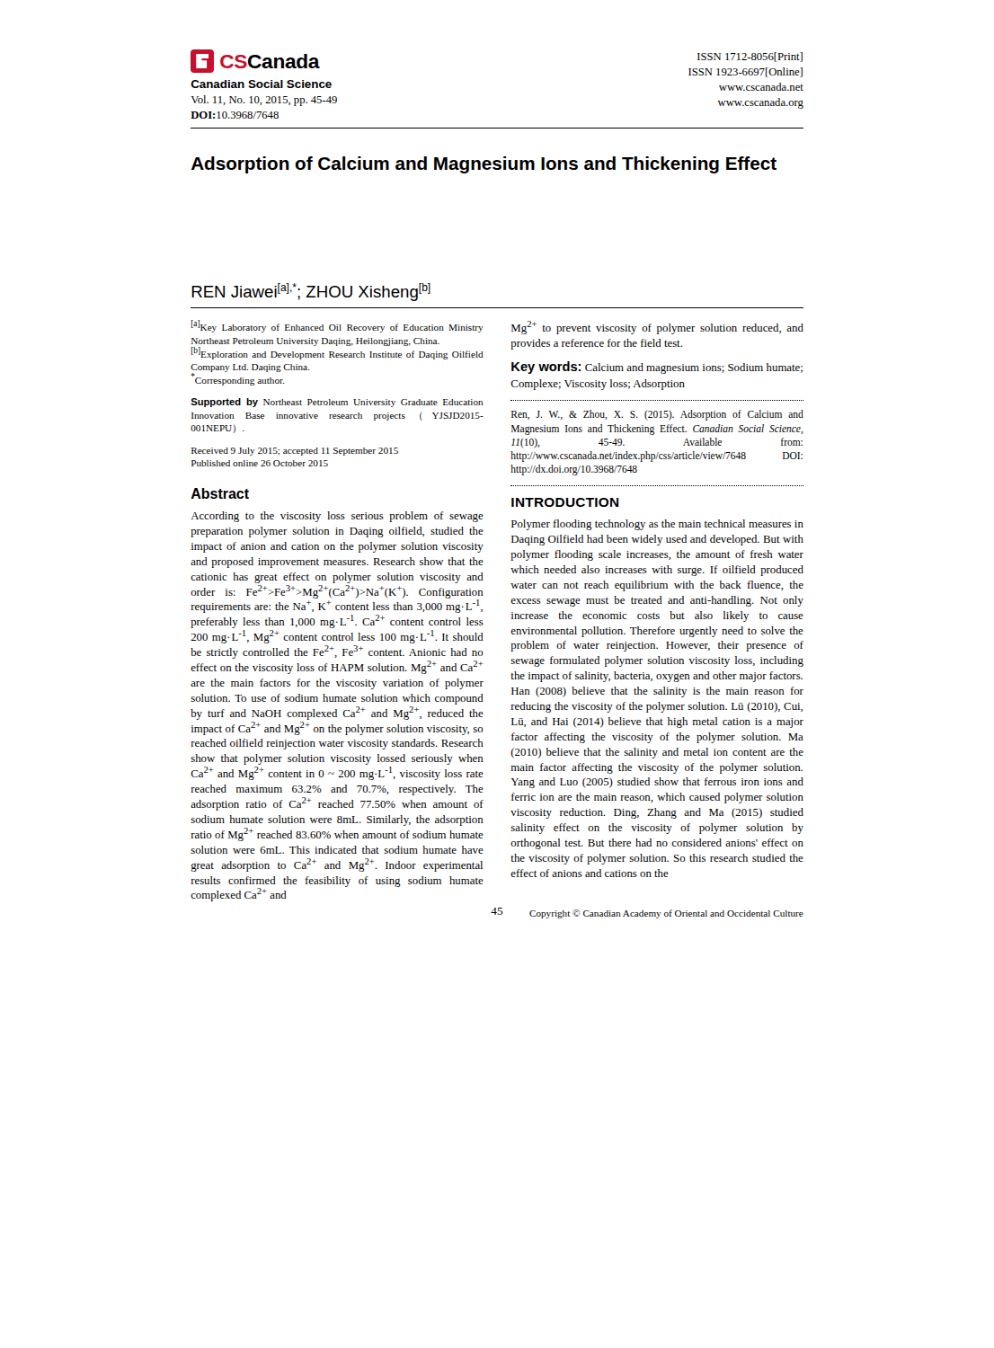CS Canada
Canadian Social Science
Vol. 11, No. 10, 2015, pp. 45-49
DOI: 10.3968/7648
ISSN 1712-8056[Print]
ISSN 1923-6697[Online]
www.cscanada.net
www.cscanada.org
Adsorption of Calcium and Magnesium Ions and Thickening Effect
REN Jiawei[a],*; ZHOU Xisheng[b]
[a]Key Laboratory of Enhanced Oil Recovery of Education Ministry Northeast Petroleum University Daqing, Heilongjiang, China.
[b]Exploration and Development Research Institute of Daqing Oilfield Company Ltd. Daqing China.
*Corresponding author.
Supported by Northeast Petroleum University Graduate Education Innovation Base innovative research projects（YJSJD2015-001NEPU）.
Received 9 July 2015; accepted 11 September 2015
Published online 26 October 2015
Abstract
According to the viscosity loss serious problem of sewage preparation polymer solution in Daqing oilfield, studied the impact of anion and cation on the polymer solution viscosity and proposed improvement measures. Research show that the cationic has great effect on polymer solution viscosity and order is: Fe2+>Fe3+>Mg2+(Ca2+)>Na+(K+). Configuration requirements are: the Na+, K+ content less than 3,000 mg·L-1, preferably less than 1,000 mg·L-1. Ca2+ content control less 200 mg·L-1, Mg2+ content control less 100 mg·L-1. It should be strictly controlled the Fe2+, Fe3+ content. Anionic had no effect on the viscosity loss of HAPM solution. Mg2+ and Ca2+ are the main factors for the viscosity variation of polymer solution. To use of sodium humate solution which compound by turf and NaOH complexed Ca2+ and Mg2+, reduced the impact of Ca2+ and Mg2+ on the polymer solution viscosity, so reached oilfield reinjection water viscosity standards. Research show that polymer solution viscosity lossed seriously when Ca2+ and Mg2+ content in 0 ~ 200 mg·L-1, viscosity loss rate reached maximum 63.2% and 70.7%, respectively. The adsorption ratio of Ca2+ reached 77.50% when amount of sodium humate solution were 8mL. Similarly, the adsorption ratio of Mg2+ reached 83.60% when amount of sodium humate solution were 6mL. This indicated that sodium humate have great adsorption to Ca2+ and Mg2+. Indoor experimental results confirmed the feasibility of using sodium humate complexed Ca2+ and
Mg2+ to prevent viscosity of polymer solution reduced, and provides a reference for the field test.
Key words: Calcium and magnesium ions; Sodium humate; Complexe; Viscosity loss; Adsorption
Ren, J. W., & Zhou, X. S. (2015). Adsorption of Calcium and Magnesium Ions and Thickening Effect. Canadian Social Science, 11(10), 45-49. Available from: http://www.cscanada.net/index.php/css/article/view/7648 DOI: http://dx.doi.org/10.3968/7648
INTRODUCTION
Polymer flooding technology as the main technical measures in Daqing Oilfield had been widely used and developed. But with polymer flooding scale increases, the amount of fresh water which needed also increases with surge. If oilfield produced water can not reach equilibrium with the back fluence, the excess sewage must be treated and anti-handling. Not only increase the economic costs but also likely to cause environmental pollution. Therefore urgently need to solve the problem of water reinjection. However, their presence of sewage formulated polymer solution viscosity loss, including the impact of salinity, bacteria, oxygen and other major factors. Han (2008) believe that the salinity is the main reason for reducing the viscosity of the polymer solution. Lü (2010), Cui, Lü, and Hai (2014) believe that high metal cation is a major factor affecting the viscosity of the polymer solution. Ma (2010) believe that the salinity and metal ion content are the main factor affecting the viscosity of the polymer solution. Yang and Luo (2005) studied show that ferrous iron ions and ferric ion are the main reason, which caused polymer solution viscosity reduction. Ding, Zhang and Ma (2015) studied salinity effect on the viscosity of polymer solution by orthogonal test. But there had no considered anions' effect on the viscosity of polymer solution. So this research studied the effect of anions and cations on the
45
Copyright © Canadian Academy of Oriental and Occidental Culture